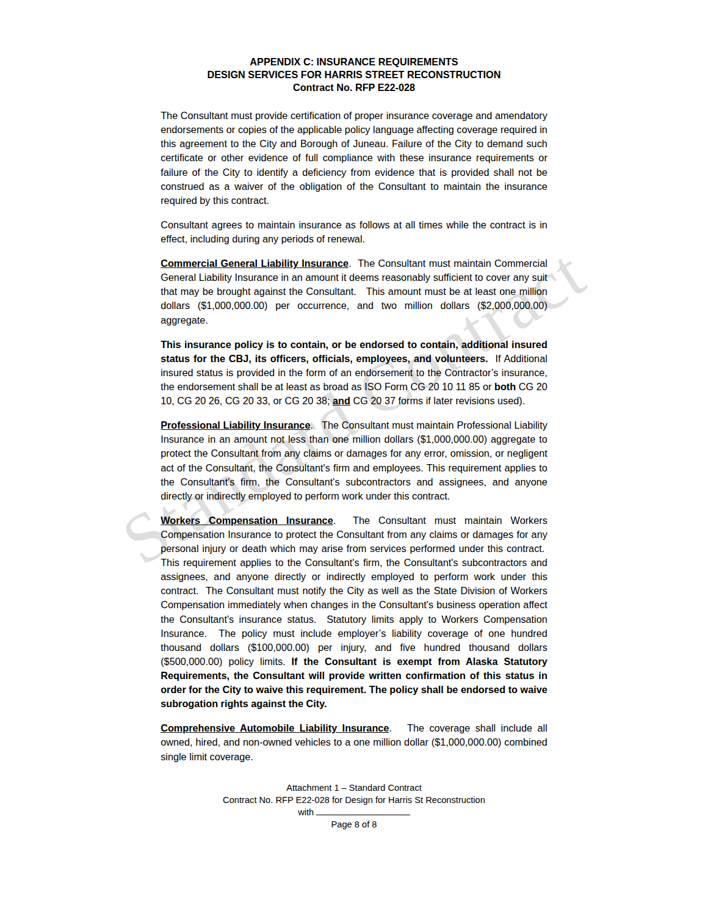Standard Contract
APPENDIX C: INSURANCE REQUIREMENTS DESIGN SERVICES FOR HARRIS STREET RECONSTRUCTION Contract No. RFP E22-028
The Consultant must provide certification of proper insurance coverage and amendatory endorsements or copies of the applicable policy language affecting coverage required in this agreement to the City and Borough of Juneau. Failure of the City to demand such certificate or other evidence of full compliance with these insurance requirements or failure of the City to identify a deficiency from evidence that is provided shall not be construed as a waiver of the obligation of the Consultant to maintain the insurance required by this contract.
Consultant agrees to maintain insurance as follows at all times while the contract is in effect, including during any periods of renewal.
Commercial General Liability Insurance. The Consultant must maintain Commercial General Liability Insurance in an amount it deems reasonably sufficient to cover any suit that may be brought against the Consultant. This amount must be at least one million dollars ($1,000,000.00) per occurrence, and two million dollars ($2,000,000.00) aggregate.
This insurance policy is to contain, or be endorsed to contain, additional insured status for the CBJ, its officers, officials, employees, and volunteers. If Additional insured status is provided in the form of an endorsement to the Contractor’s insurance, the endorsement shall be at least as broad as ISO Form CG 20 10 11 85 or both CG 20 10, CG 20 26, CG 20 33, or CG 20 38; and CG 20 37 forms if later revisions used).
Professional Liability Insurance. The Consultant must maintain Professional Liability Insurance in an amount not less than one million dollars ($1,000,000.00) aggregate to protect the Consultant from any claims or damages for any error, omission, or negligent act of the Consultant, the Consultant's firm and employees. This requirement applies to the Consultant's firm, the Consultant's subcontractors and assignees, and anyone directly or indirectly employed to perform work under this contract.
Workers Compensation Insurance. The Consultant must maintain Workers Compensation Insurance to protect the Consultant from any claims or damages for any personal injury or death which may arise from services performed under this contract. This requirement applies to the Consultant's firm, the Consultant's subcontractors and assignees, and anyone directly or indirectly employed to perform work under this contract. The Consultant must notify the City as well as the State Division of Workers Compensation immediately when changes in the Consultant's business operation affect the Consultant's insurance status. Statutory limits apply to Workers Compensation Insurance. The policy must include employer’s liability coverage of one hundred thousand dollars ($100,000.00) per injury, and five hundred thousand dollars ($500,000.00) policy limits. If the Consultant is exempt from Alaska Statutory Requirements, the Consultant will provide written confirmation of this status in order for the City to waive this requirement. The policy shall be endorsed to waive subrogation rights against the City.
Comprehensive Automobile Liability Insurance. The coverage shall include all owned, hired, and non-owned vehicles to a one million dollar ($1,000,000.00) combined single limit coverage.
Attachment 1 – Standard Contract Contract No. RFP E22-028 for Design for Harris St Reconstruction with Page 8 of 8